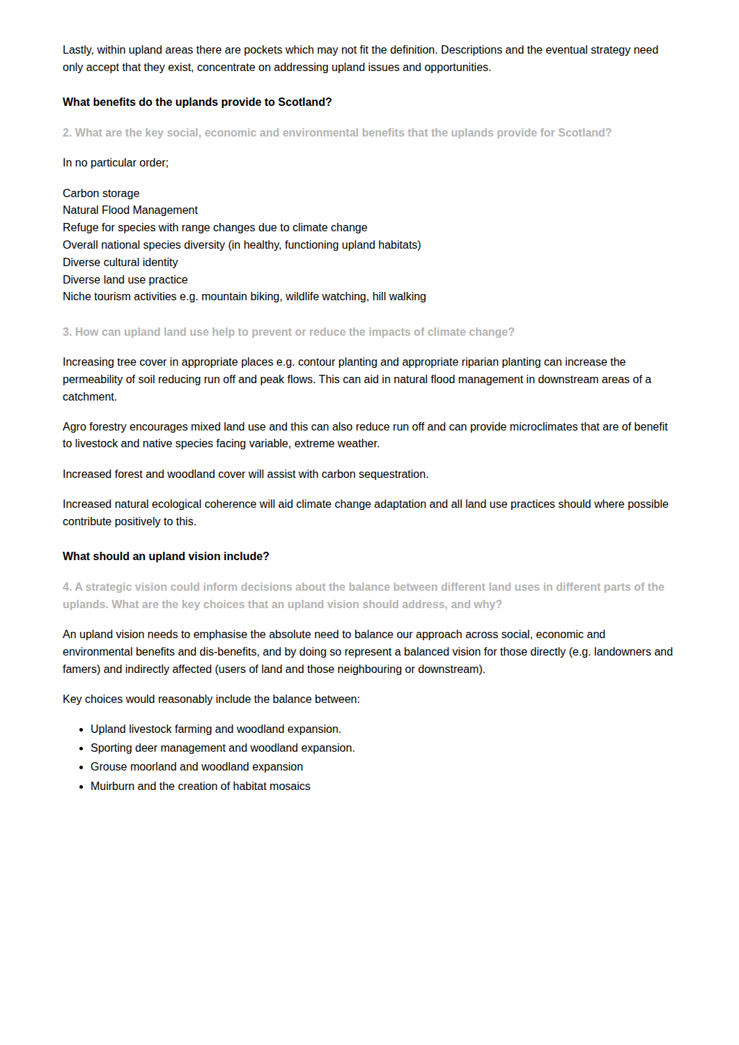Lastly, within upland areas there are pockets which may not fit the definition. Descriptions and the eventual strategy need only accept that they exist, concentrate on addressing upland issues and opportunities.
What benefits do the uplands provide to Scotland?
2. What are the key social, economic and environmental benefits that the uplands provide for Scotland?
In no particular order;
Carbon storage
Natural Flood Management
Refuge for species with range changes due to climate change
Overall national species diversity (in healthy, functioning upland habitats)
Diverse cultural identity
Diverse land use practice
Niche tourism activities e.g. mountain biking, wildlife watching, hill walking
3. How can upland land use help to prevent or reduce the impacts of climate change?
Increasing tree cover in appropriate places e.g. contour planting and appropriate riparian planting can increase the permeability of soil reducing run off and peak flows. This can aid in natural flood management in downstream areas of a catchment.
Agro forestry encourages mixed land use and this can also reduce run off and can provide microclimates that are of benefit to livestock and native species facing variable, extreme weather.
Increased forest and woodland cover will assist with carbon sequestration.
Increased natural ecological coherence will aid climate change adaptation and all land use practices should where possible contribute positively to this.
What should an upland vision include?
4. A strategic vision could inform decisions about the balance between different land uses in different parts of the uplands. What are the key choices that an upland vision should address, and why?
An upland vision needs to emphasise the absolute need to balance our approach across social, economic and environmental benefits and dis-benefits, and by doing so represent a balanced vision for those directly (e.g. landowners and famers) and indirectly affected (users of land and those neighbouring or downstream).
Key choices would reasonably include the balance between:
Upland livestock farming and woodland expansion.
Sporting deer management and woodland expansion.
Grouse moorland and woodland expansion
Muirburn and the creation of habitat mosaics